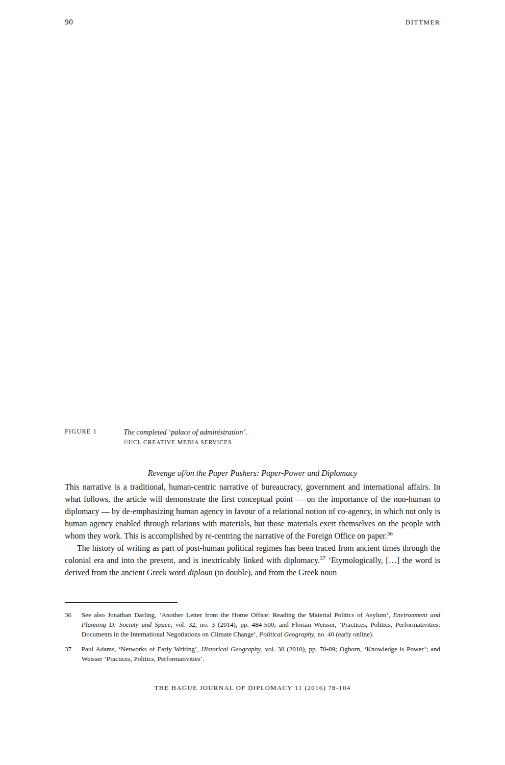90 Dittmer
Figure 1 The completed ‘palace of administration’. ©UCL Creative Media Services
Revenge of/on the Paper Pushers: Paper-Power and Diplomacy
This narrative is a traditional, human-centric narrative of bureaucracy, government and international affairs. In what follows, the article will demonstrate the first conceptual point — on the importance of the non-human to diplomacy — by de-emphasizing human agency in favour of a relational notion of co-agency, in which not only is human agency enabled through relations with materials, but those materials exert themselves on the people with whom they work. This is accomplished by re-centring the narrative of the Foreign Office on paper.36
The history of writing as part of post-human political regimes has been traced from ancient times through the colonial era and into the present, and is inextricably linked with diplomacy.37 ‘Etymologically, […] the word is derived from the ancient Greek word diploun (to double), and from the Greek noun
36 See also Jonathan Darling, ‘Another Letter from the Home Office: Reading the Material Politics of Asylum’, Environment and Planning D: Society and Space, vol. 32, no. 3 (2014), pp. 484-500; and Florian Weisser, ‘Practices, Politics, Performativities: Documents in the International Negotiations on Climate Change’, Political Geography, no. 40 (early online).
37 Paul Adams, ‘Networks of Early Writing’, Historical Geography, vol. 38 (2010), pp. 70-89; Ogborn, ‘Knowledge is Power’; and Weisser ‘Practices, Politics, Performativities’.
The Hague Journal of Diplomacy 11 (2016) 78-104